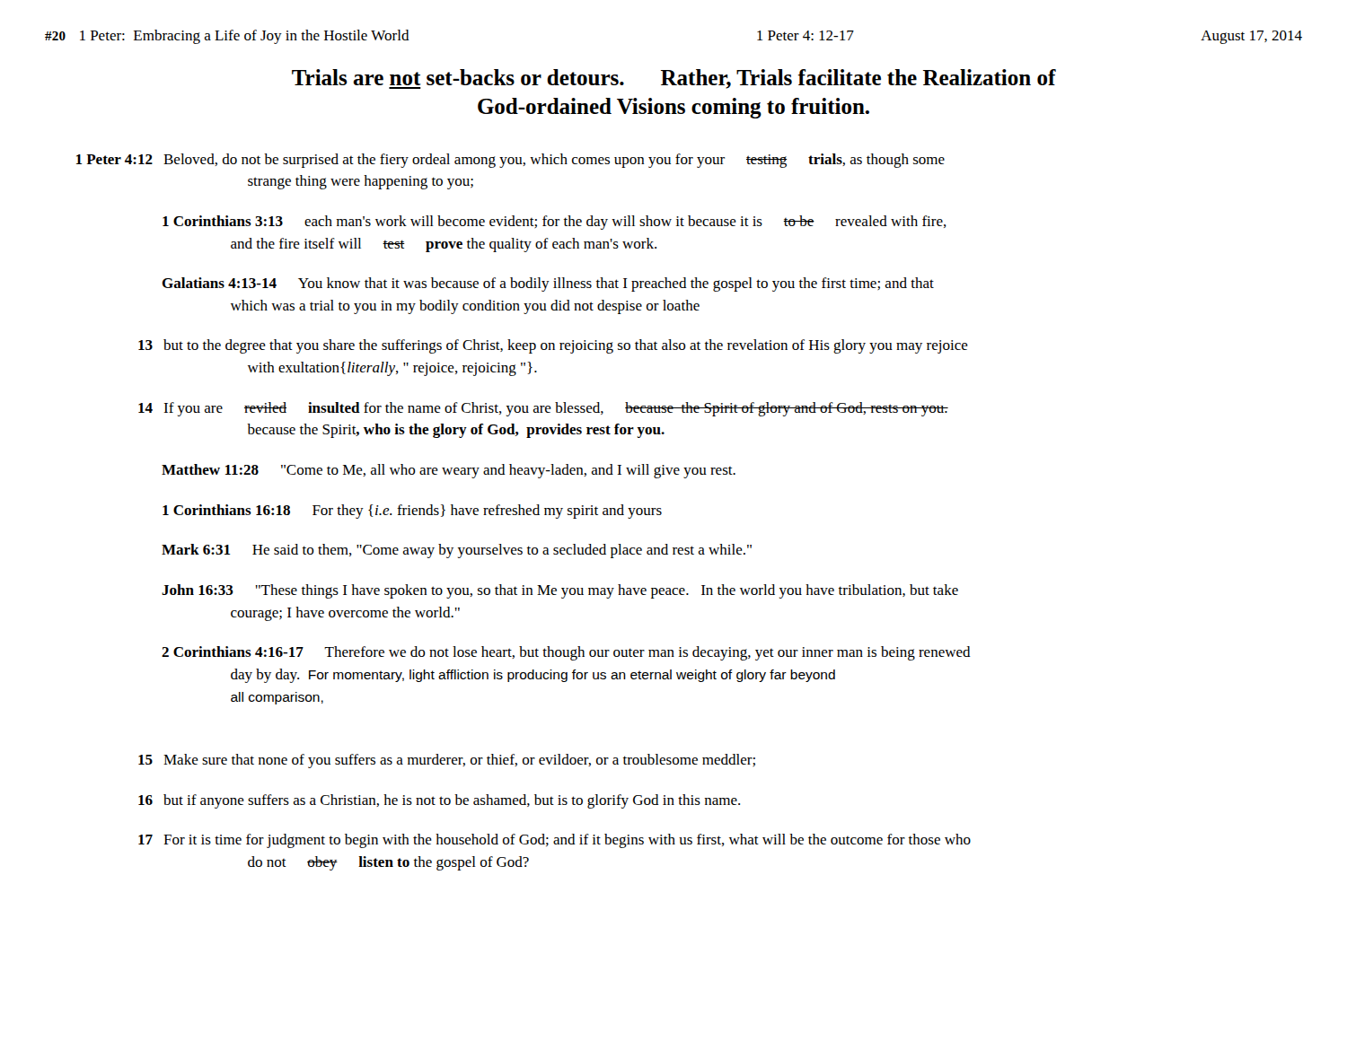#20 1 Peter: Embracing a Life of Joy in the Hostile World 1 Peter 4: 12-17 August 17, 2014
Trials are not set-backs or detours. Rather, Trials facilitate the Realization of
God-ordained Visions coming to fruition.
1 Peter 4:12
Beloved, do not be surprised at the fiery ordeal among you, which comes upon you for your testing trials, as though some strange thing were happening to you;
1 Corinthians 3:13 each man's work will become evident; for the day will show it because it is to be revealed with fire, and the fire itself will test prove the quality of each man's work.
Galatians 4:13-14 You know that it was because of a bodily illness that I preached the gospel to you the first time; and that which was a trial to you in my bodily condition you did not despise or loathe
13
but to the degree that you share the sufferings of Christ, keep on rejoicing so that also at the revelation of His glory you may rejoice with exultation{literally, " rejoice, rejoicing "}.
14
If you are reviled insulted for the name of Christ, you are blessed, because the Spirit of glory and of God, rests on you. because the Spirit, who is the glory of God, provides rest for you.
Matthew 11:28 "Come to Me, all who are weary and heavy-laden, and I will give you rest.
1 Corinthians 16:18 For they {i.e. friends} have refreshed my spirit and yours
Mark 6:31 He said to them, "Come away by yourselves to a secluded place and rest a while."
John 16:33 "These things I have spoken to you, so that in Me you may have peace. In the world you have tribulation, but take courage; I have overcome the world."
2 Corinthians 4:16-17 Therefore we do not lose heart, but though our outer man is decaying, yet our inner man is being renewed day by day. For momentary, light affliction is producing for us an eternal weight of glory far beyond all comparison,
15
Make sure that none of you suffers as a murderer, or thief, or evildoer, or a troublesome meddler;
16
but if anyone suffers as a Christian, he is not to be ashamed, but is to glorify God in this name.
17
For it is time for judgment to begin with the household of God; and if it begins with us first, what will be the outcome for those who do not obey listen to the gospel of God?